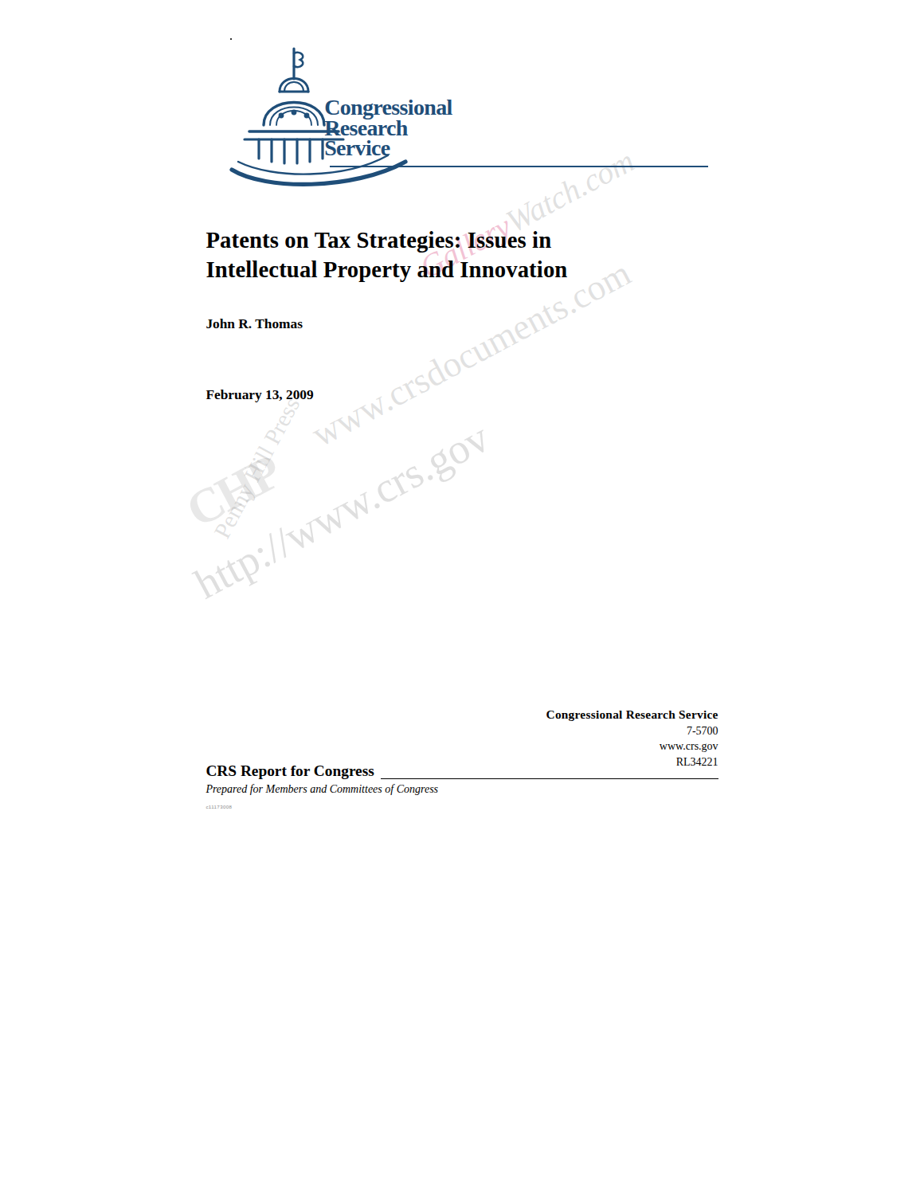Gallery Watch.com
www.crsdocuments.com
http://www.crs.gov
CHP
Penny Hill Press
Congressional
Research
Service
Patents on Tax Strategies: Issues in Intellectual Property and Innovation
John R. Thomas
February 13, 2009
Congressional Research Service
7-5700
www.crs.gov
RL34221
CRS Report for Congress
Prepared for Members and Committees of Congress
c11173008